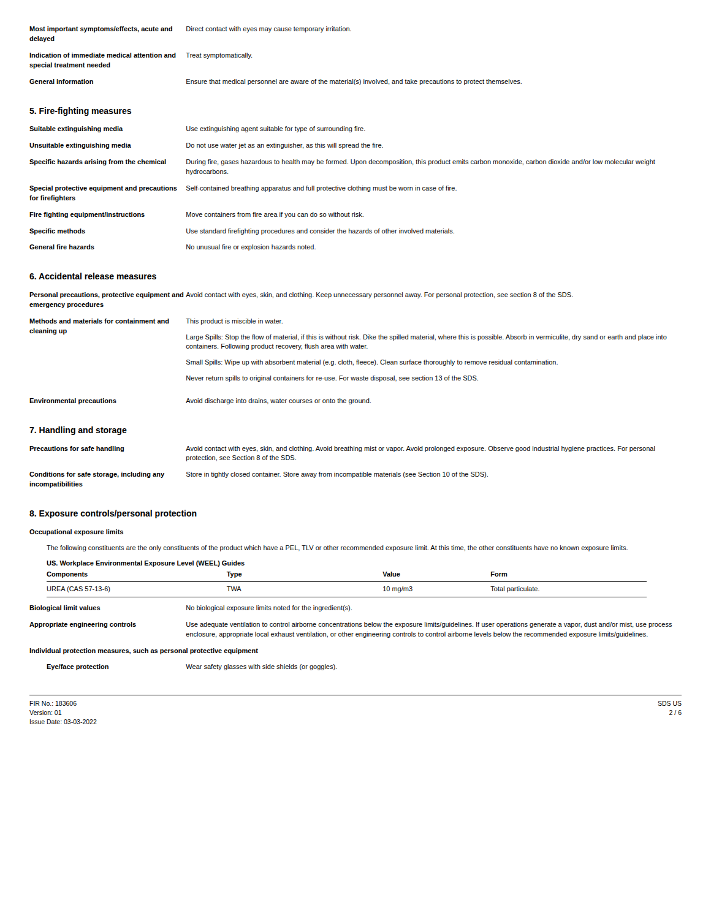| Most important symptoms/effects, acute and delayed | Direct contact with eyes may cause temporary irritation. |
| Indication of immediate medical attention and special treatment needed | Treat symptomatically. |
| General information | Ensure that medical personnel are aware of the material(s) involved, and take precautions to protect themselves. |
5. Fire-fighting measures
| Suitable extinguishing media | Use extinguishing agent suitable for type of surrounding fire. |
| Unsuitable extinguishing media | Do not use water jet as an extinguisher, as this will spread the fire. |
| Specific hazards arising from the chemical | During fire, gases hazardous to health may be formed. Upon decomposition, this product emits carbon monoxide, carbon dioxide and/or low molecular weight hydrocarbons. |
| Special protective equipment and precautions for firefighters | Self-contained breathing apparatus and full protective clothing must be worn in case of fire. |
| Fire fighting equipment/instructions | Move containers from fire area if you can do so without risk. |
| Specific methods | Use standard firefighting procedures and consider the hazards of other involved materials. |
| General fire hazards | No unusual fire or explosion hazards noted. |
6. Accidental release measures
| Personal precautions, protective equipment and emergency procedures | Avoid contact with eyes, skin, and clothing. Keep unnecessary personnel away. For personal protection, see section 8 of the SDS. |
| Methods and materials for containment and cleaning up | This product is miscible in water. Large Spills: Stop the flow of material, if this is without risk. Dike the spilled material, where this is possible. Absorb in vermiculite, dry sand or earth and place into containers. Following product recovery, flush area with water. Small Spills: Wipe up with absorbent material (e.g. cloth, fleece). Clean surface thoroughly to remove residual contamination. Never return spills to original containers for re-use. For waste disposal, see section 13 of the SDS. |
| Environmental precautions | Avoid discharge into drains, water courses or onto the ground. |
7. Handling and storage
| Precautions for safe handling | Avoid contact with eyes, skin, and clothing. Avoid breathing mist or vapor. Avoid prolonged exposure. Observe good industrial hygiene practices. For personal protection, see Section 8 of the SDS. |
| Conditions for safe storage, including any incompatibilities | Store in tightly closed container. Store away from incompatible materials (see Section 10 of the SDS). |
8. Exposure controls/personal protection
Occupational exposure limits
The following constituents are the only constituents of the product which have a PEL, TLV or other recommended exposure limit. At this time, the other constituents have no known exposure limits.
US. Workplace Environmental Exposure Level (WEEL) Guides
| Components | Type | Value | Form |
| --- | --- | --- | --- |
| UREA (CAS 57-13-6) | TWA | 10 mg/m3 | Total particulate. |
| Biological limit values | No biological exposure limits noted for the ingredient(s). |
| Appropriate engineering controls | Use adequate ventilation to control airborne concentrations below the exposure limits/guidelines. If user operations generate a vapor, dust and/or mist, use process enclosure, appropriate local exhaust ventilation, or other engineering controls to control airborne levels below the recommended exposure limits/guidelines. |
Individual protection measures, such as personal protective equipment
| Eye/face protection | Wear safety glasses with side shields (or goggles). |
FIR No.: 183606
Version: 01
Issue Date: 03-03-2022
SDS US
2 / 6